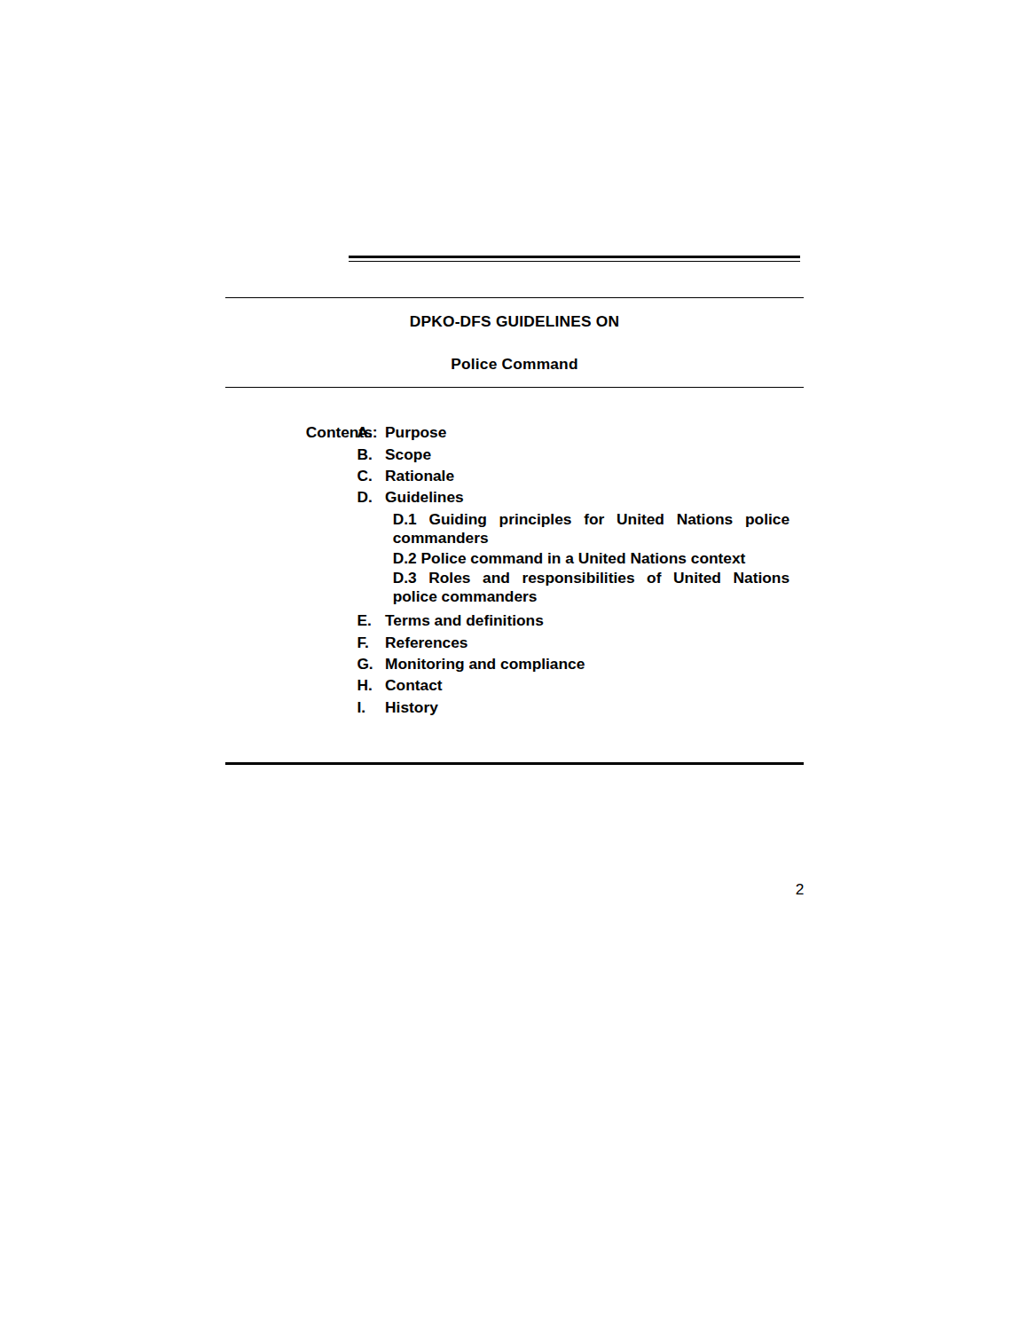DPKO-DFS GUIDELINES ON
Police Command
Contents:
A.
Purpose
B.
Scope
C.
Rationale
D.
Guidelines
D.1 Guiding principles for United Nations police commanders
D.2 Police command in a United Nations context
D.3 Roles and responsibilities of United Nations police commanders
E.
Terms and definitions
F.
References
G.
Monitoring and compliance
H.
Contact
I.
History
2